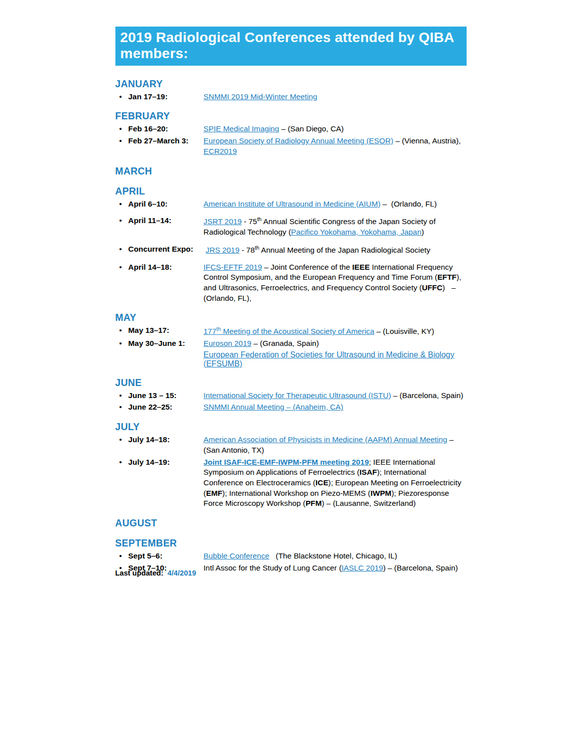2019 Radiological Conferences attended by QIBA members:
JANUARY
Jan 17–19: SNMMI 2019 Mid-Winter Meeting
FEBRUARY
Feb 16–20: SPIE Medical Imaging – (San Diego, CA)
Feb 27–March 3: European Society of Radiology Annual Meeting (ESOR) – (Vienna, Austria), ECR2019
MARCH
APRIL
April 6–10: American Institute of Ultrasound in Medicine (AIUM) – (Orlando, FL)
April 11–14: JSRT 2019 - 75th Annual Scientific Congress of the Japan Society of Radiological Technology (Pacifico Yokohama, Yokohama, Japan)
Concurrent Expo: JRS 2019 - 78th Annual Meeting of the Japan Radiological Society
April 14–18: IFCS-EFTF 2019 – Joint Conference of the IEEE International Frequency Control Symposium, and the European Frequency and Time Forum (EFTF), and Ultrasonics, Ferroelectrics, and Frequency Control Society (UFFC) – (Orlando, FL),
MAY
May 13–17: 177th Meeting of the Acoustical Society of America – (Louisville, KY)
May 30–June 1: Euroson 2019 – (Granada, Spain)
European Federation of Societies for Ultrasound in Medicine & Biology (EFSUMB)
JUNE
June 13 – 15: International Society for Therapeutic Ultrasound (ISTU) – (Barcelona, Spain)
June 22–25: SNMMI Annual Meeting – (Anaheim, CA)
JULY
July 14–18: American Association of Physicists in Medicine (AAPM) Annual Meeting – (San Antonio, TX)
July 14–19: Joint ISAF-ICE-EMF-IWPM-PFM meeting 2019; IEEE International Symposium on Applications of Ferroelectrics (ISAF); International Conference on Electroceramics (ICE); European Meeting on Ferroelectricity (EMF); International Workshop on Piezo-MEMS (IWPM); Piezoresponse Force Microscopy Workshop (PFM) – (Lausanne, Switzerland)
AUGUST
SEPTEMBER
Sept 5–6: Bubble Conference (The Blackstone Hotel, Chicago, IL)
Sept 7–10: Intl Assoc for the Study of Lung Cancer (IASLC 2019) – (Barcelona, Spain)
Last updated: 4/4/2019